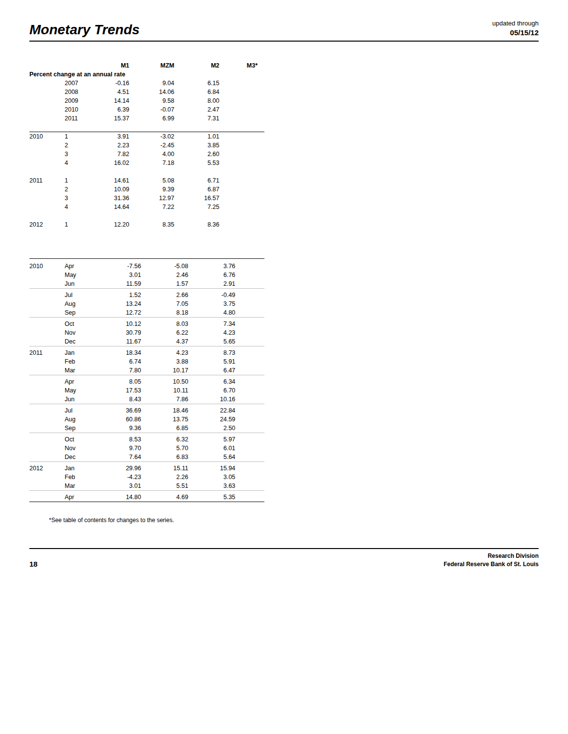Monetary Trends
updated through
05/15/12
| | | M1 | MZM | M2 | M3* |
| --- | --- | --- | --- | --- | --- |
| Percent change at an annual rate |
| | 2007 | -0.16 | 9.04 | 6.15 | |
| | 2008 | 4.51 | 14.06 | 6.84 | |
| | 2009 | 14.14 | 9.58 | 8.00 | |
| | 2010 | 6.39 | -0.07 | 2.47 | |
| | 2011 | 15.37 | 6.99 | 7.31 | |
| 2010 | 1 | 3.91 | -3.02 | 1.01 | |
| | 2 | 2.23 | -2.45 | 3.85 | |
| | 3 | 7.82 | 4.00 | 2.60 | |
| | 4 | 16.02 | 7.18 | 5.53 | |
| 2011 | 1 | 14.61 | 5.08 | 6.71 | |
| | 2 | 10.09 | 9.39 | 6.87 | |
| | 3 | 31.36 | 12.97 | 16.57 | |
| | 4 | 14.64 | 7.22 | 7.25 | |
| 2012 | 1 | 12.20 | 8.35 | 8.36 | |
| 2010 | Apr | -7.56 | -5.08 | 3.76 | |
| | May | 3.01 | 2.46 | 6.76 | |
| | Jun | 11.59 | 1.57 | 2.91 | |
| | Jul | 1.52 | 2.66 | -0.49 | |
| | Aug | 13.24 | 7.05 | 3.75 | |
| | Sep | 12.72 | 8.18 | 4.80 | |
| | Oct | 10.12 | 8.03 | 7.34 | |
| | Nov | 30.79 | 6.22 | 4.23 | |
| | Dec | 11.67 | 4.37 | 5.65 | |
| 2011 | Jan | 18.34 | 4.23 | 8.73 | |
| | Feb | 6.74 | 3.88 | 5.91 | |
| | Mar | 7.80 | 10.17 | 6.47 | |
| | Apr | 8.05 | 10.50 | 6.34 | |
| | May | 17.53 | 10.11 | 6.70 | |
| | Jun | 8.43 | 7.86 | 10.16 | |
| | Jul | 36.69 | 18.46 | 22.84 | |
| | Aug | 60.86 | 13.75 | 24.59 | |
| | Sep | 9.36 | 6.85 | 2.50 | |
| | Oct | 8.53 | 6.32 | 5.97 | |
| | Nov | 9.70 | 5.70 | 6.01 | |
| | Dec | 7.64 | 6.83 | 5.64 | |
| 2012 | Jan | 29.96 | 15.11 | 15.94 | |
| | Feb | -4.23 | 2.26 | 3.05 | |
| | Mar | 3.01 | 5.51 | 3.63 | |
| | Apr | 14.80 | 4.69 | 5.35 | |
*See table of contents for changes to the series.
18
Research Division
Federal Reserve Bank of St. Louis